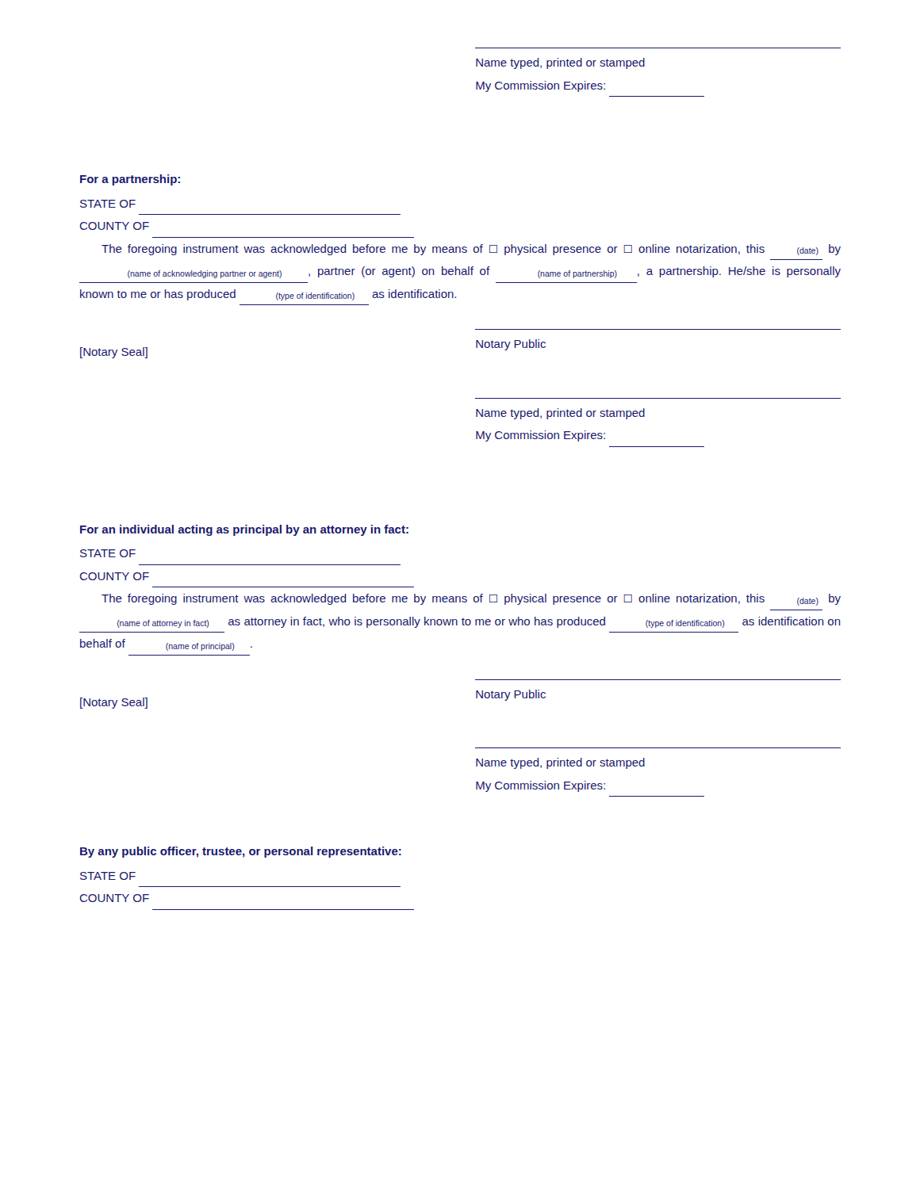Name typed, printed or stamped
My Commission Expires:
For a partnership:
STATE OF
COUNTY OF
The foregoing instrument was acknowledged before me by means of ☐ physical presence or ☐ online notarization, this (date) by (name of acknowledging partner or agent), partner (or agent) on behalf of (name of partnership), a partnership. He/she is personally known to me or has produced (type of identification) as identification.
[Notary Seal]
Notary Public
Name typed, printed or stamped
My Commission Expires:
For an individual acting as principal by an attorney in fact:
STATE OF
COUNTY OF
The foregoing instrument was acknowledged before me by means of ☐ physical presence or ☐ online notarization, this (date) by (name of attorney in fact) as attorney in fact, who is personally known to me or who has produced (type of identification) as identification on behalf of (name of principal).
[Notary Seal]
Notary Public
Name typed, printed or stamped
My Commission Expires:
By any public officer, trustee, or personal representative:
STATE OF
COUNTY OF